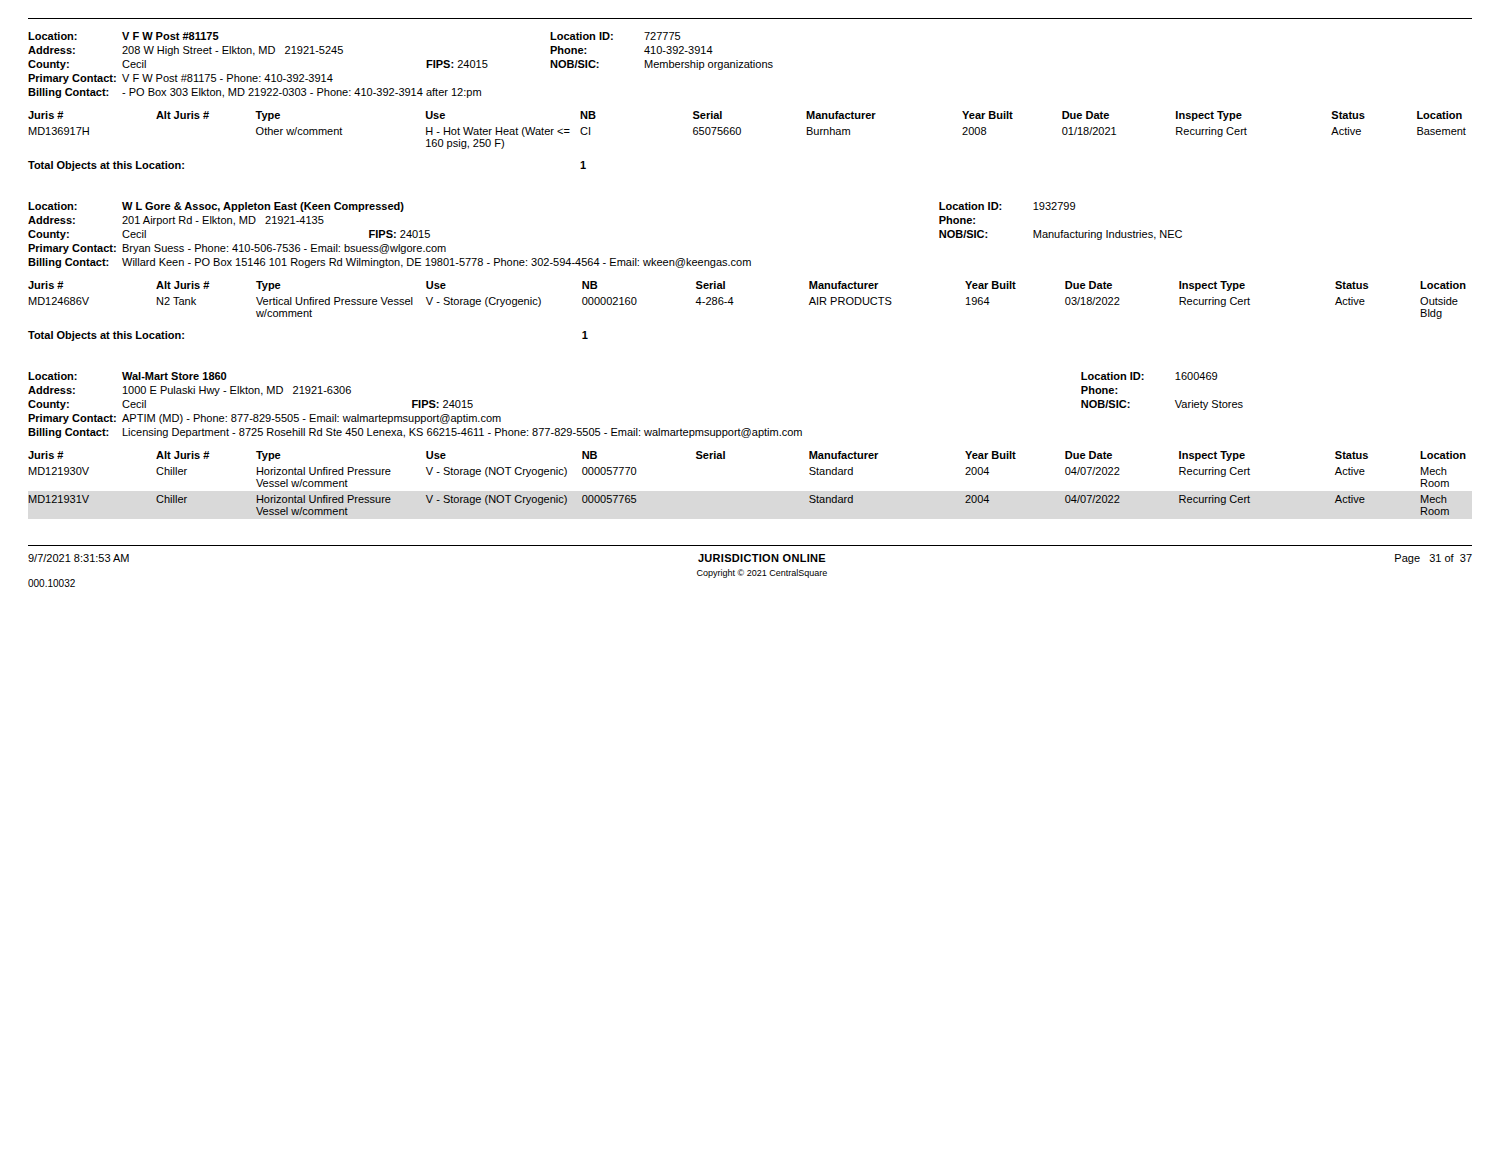| Location: | V F W Post #81175 | | Location ID: | 727775 |
| Address: | 208 W High Street - Elkton, MD 21921-5245 | Phone: | 410-392-3914 |
| County: | Cecil | FIPS: 24015 | NOB/SIC: | Membership organizations |
| Primary Contact: | V F W Post #81175 - Phone: 410-392-3914 |
| Billing Contact: | - PO Box 303 Elkton, MD 21922-0303 - Phone: 410-392-3914 after 12:pm |
| Juris # | Alt Juris # | Type | Use | NB | Serial | Manufacturer | Year Built | Due Date | Inspect Type | Status | Location |
| --- | --- | --- | --- | --- | --- | --- | --- | --- | --- | --- | --- |
| MD136917H | | Other w/comment | H - Hot Water Heat (Water <= 160 psig, 250 F) | CI | 65075660 | Burnham | 2008 | 01/18/2021 | Recurring Cert | Active | Basement |
| Total Objects at this Location: | 1 | |
| Location: | W L Gore & Assoc, Appleton East (Keen Compressed) | Location ID: | 1932799 |
| Address: | 201 Airport Rd - Elkton, MD 21921-4135 | Phone: | |
| County: | Cecil | FIPS: 24015 | NOB/SIC: | Manufacturing Industries, NEC |
| Primary Contact: | Bryan Suess - Phone: 410-506-7536 - Email: bsuess@wlgore.com |
| Billing Contact: | Willard Keen - PO Box 15146 101 Rogers Rd Wilmington, DE 19801-5778 - Phone: 302-594-4564 - Email: wkeen@keengas.com |
| Juris # | Alt Juris # | Type | Use | NB | Serial | Manufacturer | Year Built | Due Date | Inspect Type | Status | Location |
| --- | --- | --- | --- | --- | --- | --- | --- | --- | --- | --- | --- |
| MD124686V | N2 Tank | Vertical Unfired Pressure Vessel w/comment | V - Storage (Cryogenic) | 000002160 | 4-286-4 | AIR PRODUCTS | 1964 | 03/18/2022 | Recurring Cert | Active | Outside Bldg |
| Total Objects at this Location: | 1 | |
| Location: | Wal-Mart Store 1860 | Location ID: | 1600469 |
| Address: | 1000 E Pulaski Hwy - Elkton, MD 21921-6306 | Phone: | |
| County: | Cecil | FIPS: 24015 | NOB/SIC: | Variety Stores |
| Primary Contact: | APTIM (MD) - Phone: 877-829-5505 - Email: walmartepmsupport@aptim.com |
| Billing Contact: | Licensing Department - 8725 Rosehill Rd Ste 450 Lenexa, KS 66215-4611 - Phone: 877-829-5505 - Email: walmartepmsupport@aptim.com |
| Juris # | Alt Juris # | Type | Use | NB | Serial | Manufacturer | Year Built | Due Date | Inspect Type | Status | Location |
| --- | --- | --- | --- | --- | --- | --- | --- | --- | --- | --- | --- |
| MD121930V | Chiller | Horizontal Unfired Pressure Vessel w/comment | V - Storage (NOT Cryogenic) | 000057770 | | Standard | 2004 | 04/07/2022 | Recurring Cert | Active | Mech Room |
| MD121931V | Chiller | Horizontal Unfired Pressure Vessel w/comment | V - Storage (NOT Cryogenic) | 000057765 | | Standard | 2004 | 04/07/2022 | Recurring Cert | Active | Mech Room |
9/7/2021 8:31:53 AM
000.10032
JURISDICTION ONLINE
Copyright © 2021 CentralSquare
Page 31 of 37